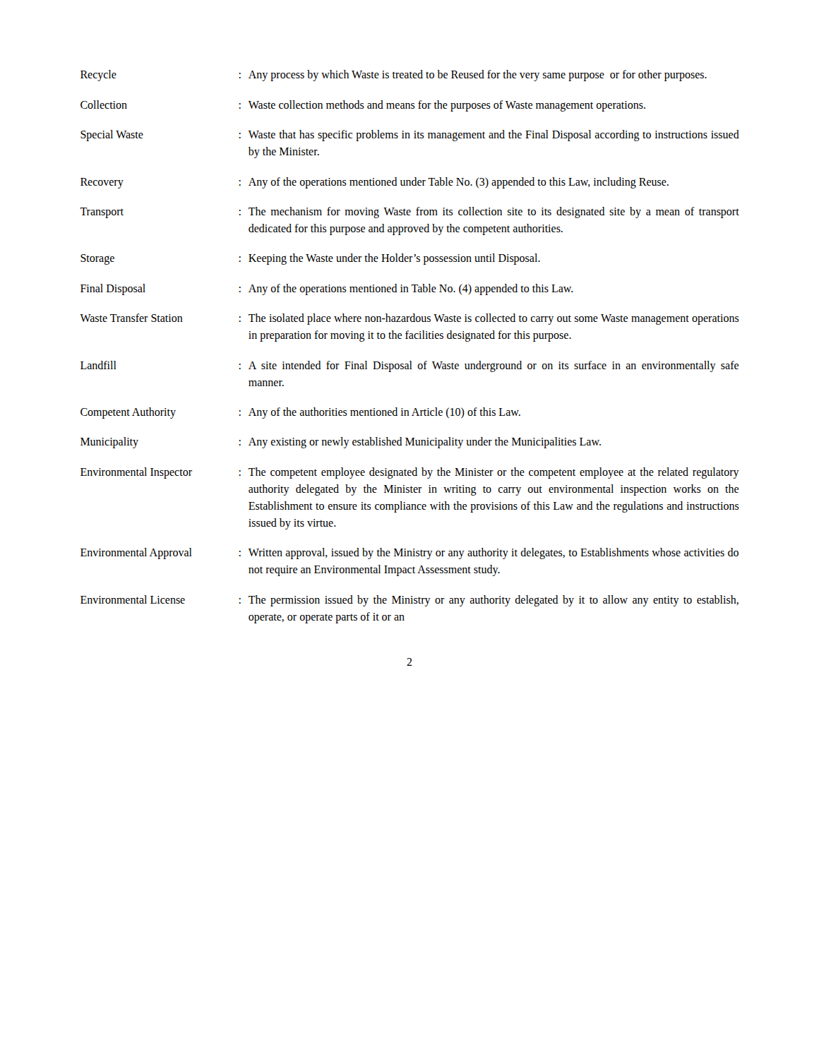Recycle
Any process by which Waste is treated to be Reused for the very same purpose or for other purposes.
Collection
Waste collection methods and means for the purposes of Waste management operations.
Special Waste
Waste that has specific problems in its management and the Final Disposal according to instructions issued by the Minister.
Recovery
Any of the operations mentioned under Table No. (3) appended to this Law, including Reuse.
Transport
The mechanism for moving Waste from its collection site to its designated site by a mean of transport dedicated for this purpose and approved by the competent authorities.
Storage
Keeping the Waste under the Holder’s possession until Disposal.
Final Disposal
Any of the operations mentioned in Table No. (4) appended to this Law.
Waste Transfer Station
The isolated place where non-hazardous Waste is collected to carry out some Waste management operations in preparation for moving it to the facilities designated for this purpose.
Landfill
A site intended for Final Disposal of Waste underground or on its surface in an environmentally safe manner.
Competent Authority
Any of the authorities mentioned in Article (10) of this Law.
Municipality
Any existing or newly established Municipality under the Municipalities Law.
Environmental Inspector
The competent employee designated by the Minister or the competent employee at the related regulatory authority delegated by the Minister in writing to carry out environmental inspection works on the Establishment to ensure its compliance with the provisions of this Law and the regulations and instructions issued by its virtue.
Environmental Approval
Written approval, issued by the Ministry or any authority it delegates, to Establishments whose activities do not require an Environmental Impact Assessment study.
Environmental License
The permission issued by the Ministry or any authority delegated by it to allow any entity to establish, operate, or operate parts of it or an
2